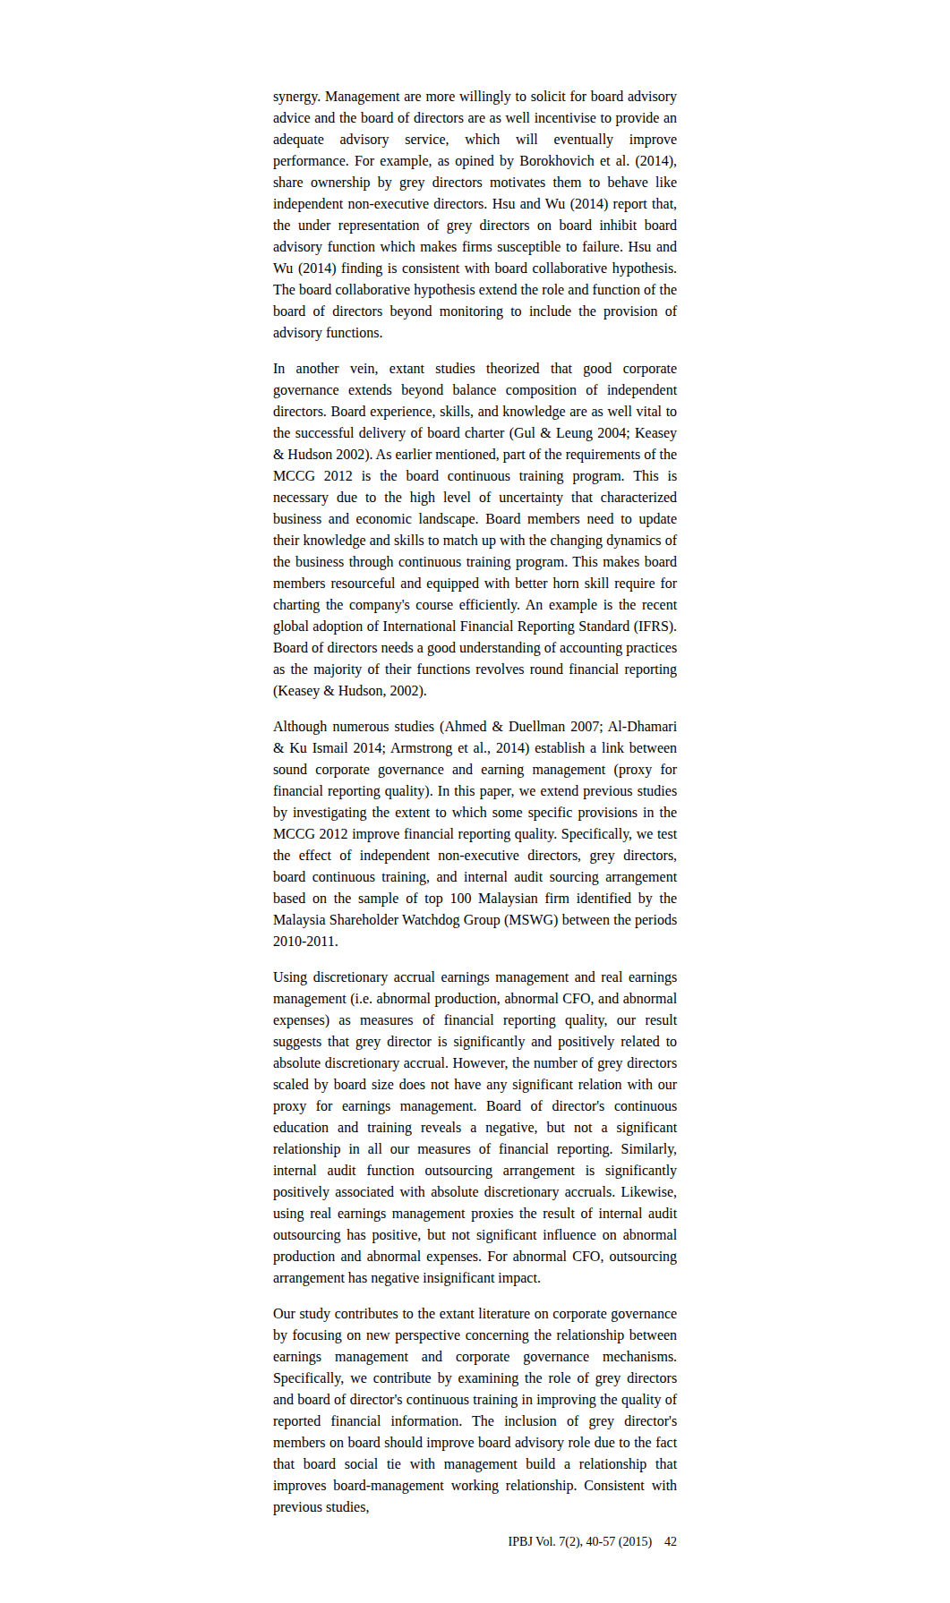synergy. Management are more willingly to solicit for board advisory advice and the board of directors are as well incentivise to provide an adequate advisory service, which will eventually improve performance. For example, as opined by Borokhovich et al. (2014), share ownership by grey directors motivates them to behave like independent non-executive directors. Hsu and Wu (2014) report that, the under representation of grey directors on board inhibit board advisory function which makes firms susceptible to failure. Hsu and Wu (2014) finding is consistent with board collaborative hypothesis. The board collaborative hypothesis extend the role and function of the board of directors beyond monitoring to include the provision of advisory functions.
In another vein, extant studies theorized that good corporate governance extends beyond balance composition of independent directors. Board experience, skills, and knowledge are as well vital to the successful delivery of board charter (Gul & Leung 2004; Keasey & Hudson 2002). As earlier mentioned, part of the requirements of the MCCG 2012 is the board continuous training program. This is necessary due to the high level of uncertainty that characterized business and economic landscape. Board members need to update their knowledge and skills to match up with the changing dynamics of the business through continuous training program. This makes board members resourceful and equipped with better horn skill require for charting the company's course efficiently. An example is the recent global adoption of International Financial Reporting Standard (IFRS). Board of directors needs a good understanding of accounting practices as the majority of their functions revolves round financial reporting (Keasey & Hudson, 2002).
Although numerous studies (Ahmed & Duellman 2007; Al-Dhamari & Ku Ismail 2014; Armstrong et al., 2014) establish a link between sound corporate governance and earning management (proxy for financial reporting quality). In this paper, we extend previous studies by investigating the extent to which some specific provisions in the MCCG 2012 improve financial reporting quality. Specifically, we test the effect of independent non-executive directors, grey directors, board continuous training, and internal audit sourcing arrangement based on the sample of top 100 Malaysian firm identified by the Malaysia Shareholder Watchdog Group (MSWG) between the periods 2010-2011.
Using discretionary accrual earnings management and real earnings management (i.e. abnormal production, abnormal CFO, and abnormal expenses) as measures of financial reporting quality, our result suggests that grey director is significantly and positively related to absolute discretionary accrual. However, the number of grey directors scaled by board size does not have any significant relation with our proxy for earnings management. Board of director's continuous education and training reveals a negative, but not a significant relationship in all our measures of financial reporting. Similarly, internal audit function outsourcing arrangement is significantly positively associated with absolute discretionary accruals. Likewise, using real earnings management proxies the result of internal audit outsourcing has positive, but not significant influence on abnormal production and abnormal expenses. For abnormal CFO, outsourcing arrangement has negative insignificant impact.
Our study contributes to the extant literature on corporate governance by focusing on new perspective concerning the relationship between earnings management and corporate governance mechanisms. Specifically, we contribute by examining the role of grey directors and board of director's continuous training in improving the quality of reported financial information. The inclusion of grey director's members on board should improve board advisory role due to the fact that board social tie with management build a relationship that improves board-management working relationship. Consistent with previous studies,
IPBJ Vol. 7(2), 40-57 (2015) 42